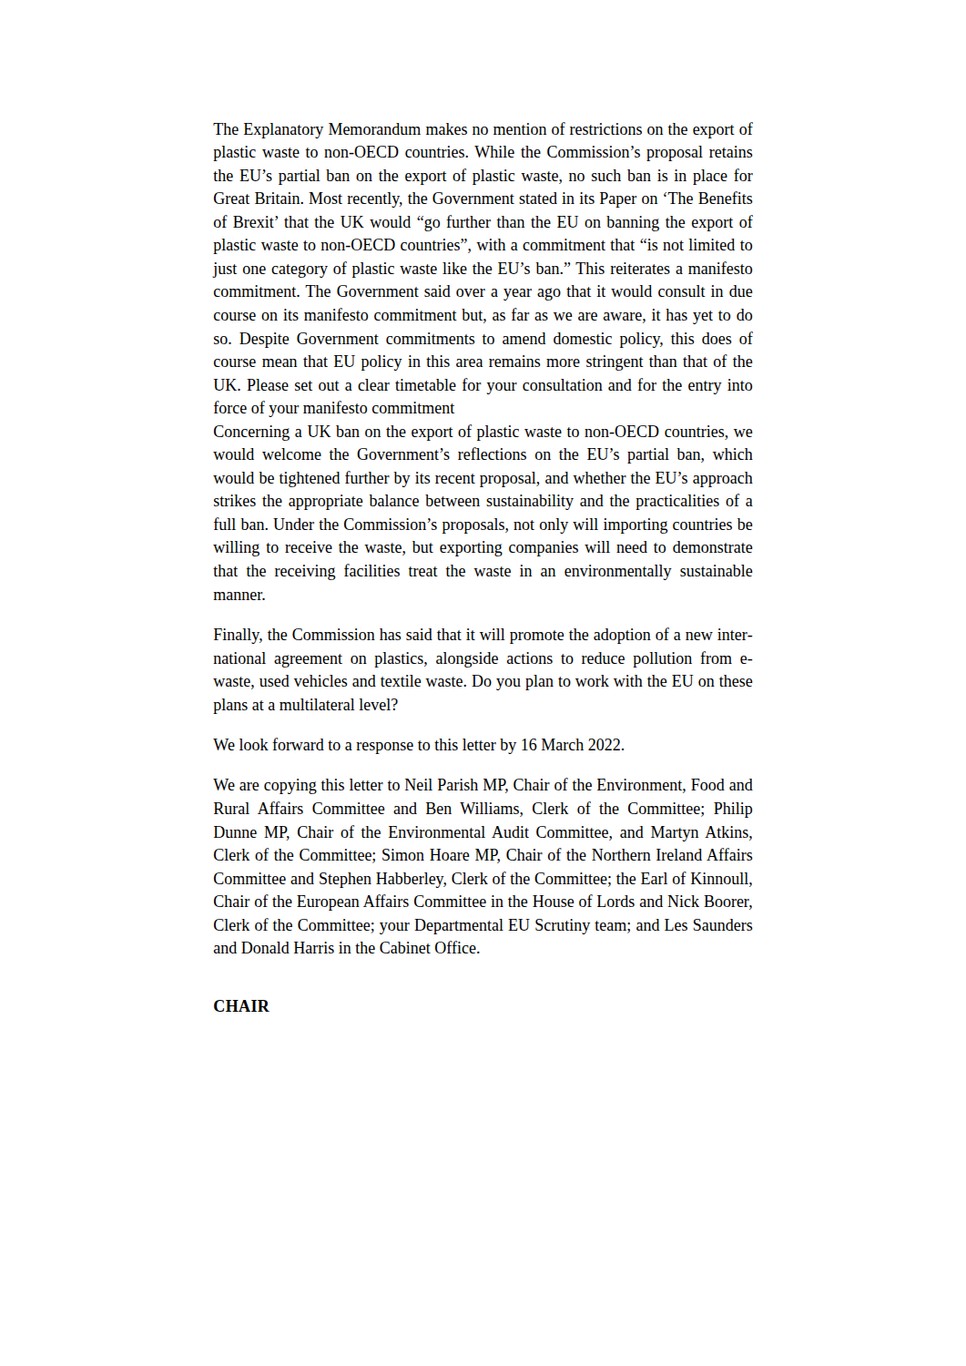The Explanatory Memorandum makes no mention of restrictions on the export of plastic waste to non-OECD countries. While the Commission’s proposal retains the EU’s partial ban on the export of plastic waste, no such ban is in place for Great Britain. Most recently, the Government stated in its Paper on ‘The Benefits of Brexit’ that the UK would “go further than the EU on banning the export of plastic waste to non-OECD countries”, with a commitment that “is not limited to just one category of plastic waste like the EU’s ban.” This reiterates a manifesto commitment. The Government said over a year ago that it would consult in due course on its manifesto commitment but, as far as we are aware, it has yet to do so. Despite Government commitments to amend domestic policy, this does of course mean that EU policy in this area remains more stringent than that of the UK. Please set out a clear timetable for your consultation and for the entry into force of your manifesto commitment
Concerning a UK ban on the export of plastic waste to non-OECD countries, we would welcome the Government’s reflections on the EU’s partial ban, which would be tightened further by its recent proposal, and whether the EU’s approach strikes the appropriate balance between sustainability and the practicalities of a full ban. Under the Commission’s proposals, not only will importing countries be willing to receive the waste, but exporting companies will need to demonstrate that the receiving facilities treat the waste in an environmentally sustainable manner.
Finally, the Commission has said that it will promote the adoption of a new international agreement on plastics, alongside actions to reduce pollution from e-waste, used vehicles and textile waste. Do you plan to work with the EU on these plans at a multilateral level?
We look forward to a response to this letter by 16 March 2022.
We are copying this letter to Neil Parish MP, Chair of the Environment, Food and Rural Affairs Committee and Ben Williams, Clerk of the Committee; Philip Dunne MP, Chair of the Environmental Audit Committee, and Martyn Atkins, Clerk of the Committee; Simon Hoare MP, Chair of the Northern Ireland Affairs Committee and Stephen Habberley, Clerk of the Committee; the Earl of Kinnoull, Chair of the European Affairs Committee in the House of Lords and Nick Boorer, Clerk of the Committee; your Departmental EU Scrutiny team; and Les Saunders and Donald Harris in the Cabinet Office.
CHAIR